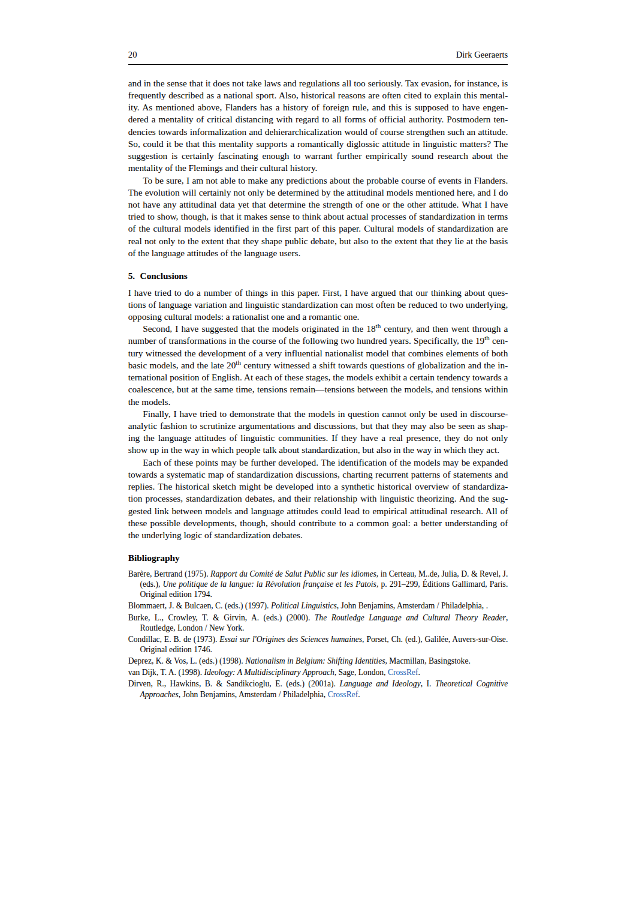20 Dirk Geeraerts
and in the sense that it does not take laws and regulations all too seriously. Tax evasion, for instance, is frequently described as a national sport. Also, historical reasons are often cited to explain this mentality. As mentioned above, Flanders has a history of foreign rule, and this is supposed to have engendered a mentality of critical distancing with regard to all forms of official authority. Postmodern tendencies towards informalization and dehierarchicalization would of course strengthen such an attitude. So, could it be that this mentality supports a romantically diglossic attitude in linguistic matters? The suggestion is certainly fascinating enough to warrant further empirically sound research about the mentality of the Flemings and their cultural history.
To be sure, I am not able to make any predictions about the probable course of events in Flanders. The evolution will certainly not only be determined by the attitudinal models mentioned here, and I do not have any attitudinal data yet that determine the strength of one or the other attitude. What I have tried to show, though, is that it makes sense to think about actual processes of standardization in terms of the cultural models identified in the first part of this paper. Cultural models of standardization are real not only to the extent that they shape public debate, but also to the extent that they lie at the basis of the language attitudes of the language users.
5. Conclusions
I have tried to do a number of things in this paper. First, I have argued that our thinking about questions of language variation and linguistic standardization can most often be reduced to two underlying, opposing cultural models: a rationalist one and a romantic one.
Second, I have suggested that the models originated in the 18th century, and then went through a number of transformations in the course of the following two hundred years. Specifically, the 19th century witnessed the development of a very influential nationalist model that combines elements of both basic models, and the late 20th century witnessed a shift towards questions of globalization and the international position of English. At each of these stages, the models exhibit a certain tendency towards a coalescence, but at the same time, tensions remain—tensions between the models, and tensions within the models.
Finally, I have tried to demonstrate that the models in question cannot only be used in discourse-analytic fashion to scrutinize argumentations and discussions, but that they may also be seen as shaping the language attitudes of linguistic communities. If they have a real presence, they do not only show up in the way in which people talk about standardization, but also in the way in which they act.
Each of these points may be further developed. The identification of the models may be expanded towards a systematic map of standardization discussions, charting recurrent patterns of statements and replies. The historical sketch might be developed into a synthetic historical overview of standardization processes, standardization debates, and their relationship with linguistic theorizing. And the suggested link between models and language attitudes could lead to empirical attitudinal research. All of these possible developments, though, should contribute to a common goal: a better understanding of the underlying logic of standardization debates.
Bibliography
Barère, Bertrand (1975). Rapport du Comité de Salut Public sur les idiomes, in Certeau, M..de, Julia, D. & Revel, J. (eds.), Une politique de la langue: la Révolution française et les Patois, p. 291–299, Éditions Gallimard, Paris. Original edition 1794.
Blommaert, J. & Bulcaen, C. (eds.) (1997). Political Linguistics, John Benjamins, Amsterdam / Philadelphia, .
Burke, L., Crowley, T. & Girvin, A. (eds.) (2000). The Routledge Language and Cultural Theory Reader, Routledge, London / New York.
Condillac, E. B. de (1973). Essai sur l'Origines des Sciences humaines, Porset, Ch. (ed.), Galilée, Auvers-sur-Oise. Original edition 1746.
Deprez, K. & Vos, L. (eds.) (1998). Nationalism in Belgium: Shifting Identities, Macmillan, Basingstoke.
van Dijk, T. A. (1998). Ideology: A Multidisciplinary Approach, Sage, London, CrossRef.
Dirven, R., Hawkins, B. & Sandikcioglu, E. (eds.) (2001a). Language and Ideology, I. Theoretical Cognitive Approaches, John Benjamins, Amsterdam / Philadelphia, CrossRef.